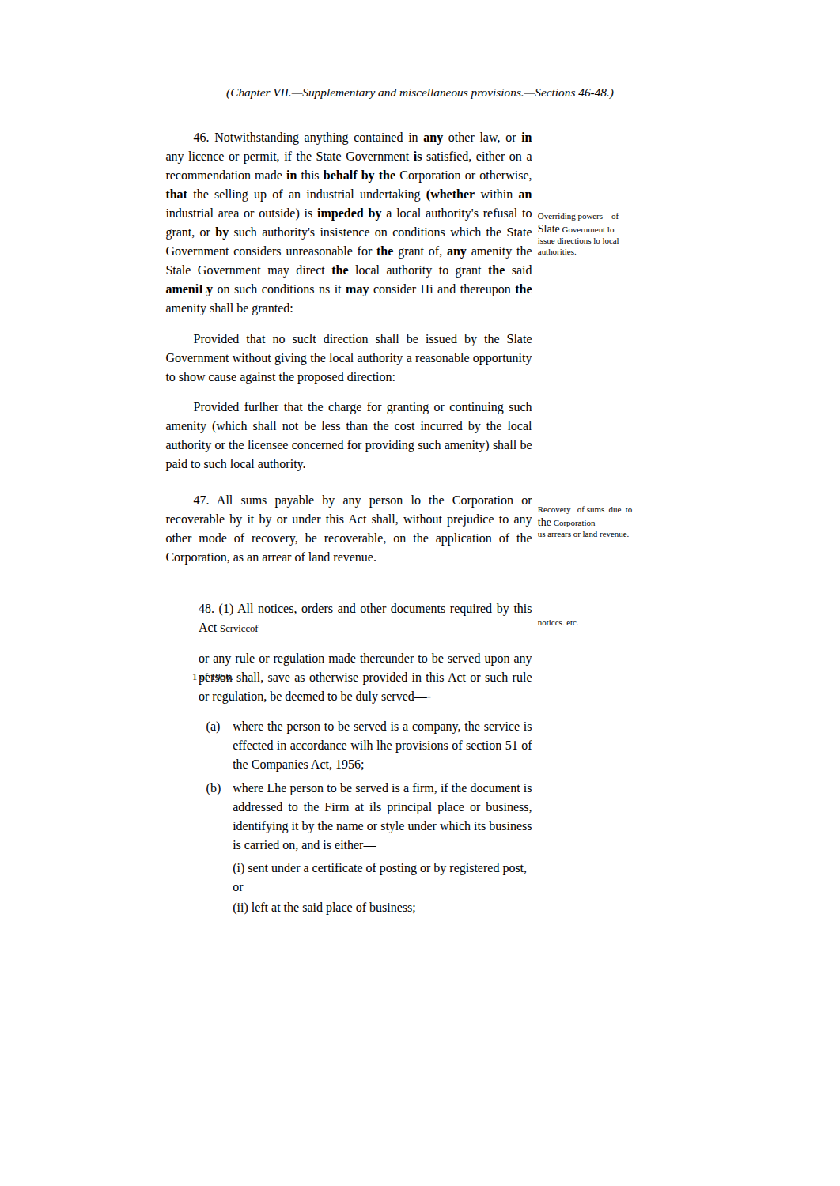(Chapter VII.—Supplementary and miscellaneous provisions.—Sections 46-48.)
46. Notwithstanding anything contained in any other law, or in any licence or permit, if the State Government is satisfied, either on a recommendation made in this behalf by the Corporation or otherwise, that the selling up of an industrial undertaking (whether within an industrial area or outside) is impeded by a local authority's refusal to grant, or by such authority's insistence on conditions which the State Government considers unreasonable for the grant of, any amenity the Stale Government may direct the local authority to grant the said ameniLy on such conditions ns it may consider Hi and thereupon the amenity shall be granted:
Provided that no suclt direction shall be issued by the Slate Government without giving the local authority a reasonable opportunity to show cause against the proposed direction:
Provided furlher that the charge for granting or continuing such amenity (which shall not be less than the cost incurred by the local authority or the licensee concerned for providing such amenity) shall be paid to such local authority.
Overriding powers of Slate Government lo issue directions lo local authorities.
47. All sums payable by any person lo the Corporation or recoverable by it by or under this Act shall, without prejudice to any other mode of recovery, be recoverable, on the application of the Corporation, as an arrear of land revenue.
Recovery of sums due to the Corporation us arrears or land revenue.
48. (1) All notices, orders and other documents required by this Act Scrviccof
or any rule or regulation made thereunder to be served upon any person shall, save as otherwise provided in this Act or such rule or regulation, be deemed to be duly served—-
(a)
where the person to be served is a company, the service is effected in accordance wilh lhe provisions of section 51 of the Companies Act, 1956;
(b)
where Lhe person to be served is a firm, if the document is addressed to the Firm at ils principal place or business, identifying it by the name or style under which its business is carried on, and is either—
(i) sent under a certificate of posting or by registered post, or
(ii) left at the said place of business;
noticcs. etc.
1 of 1956.